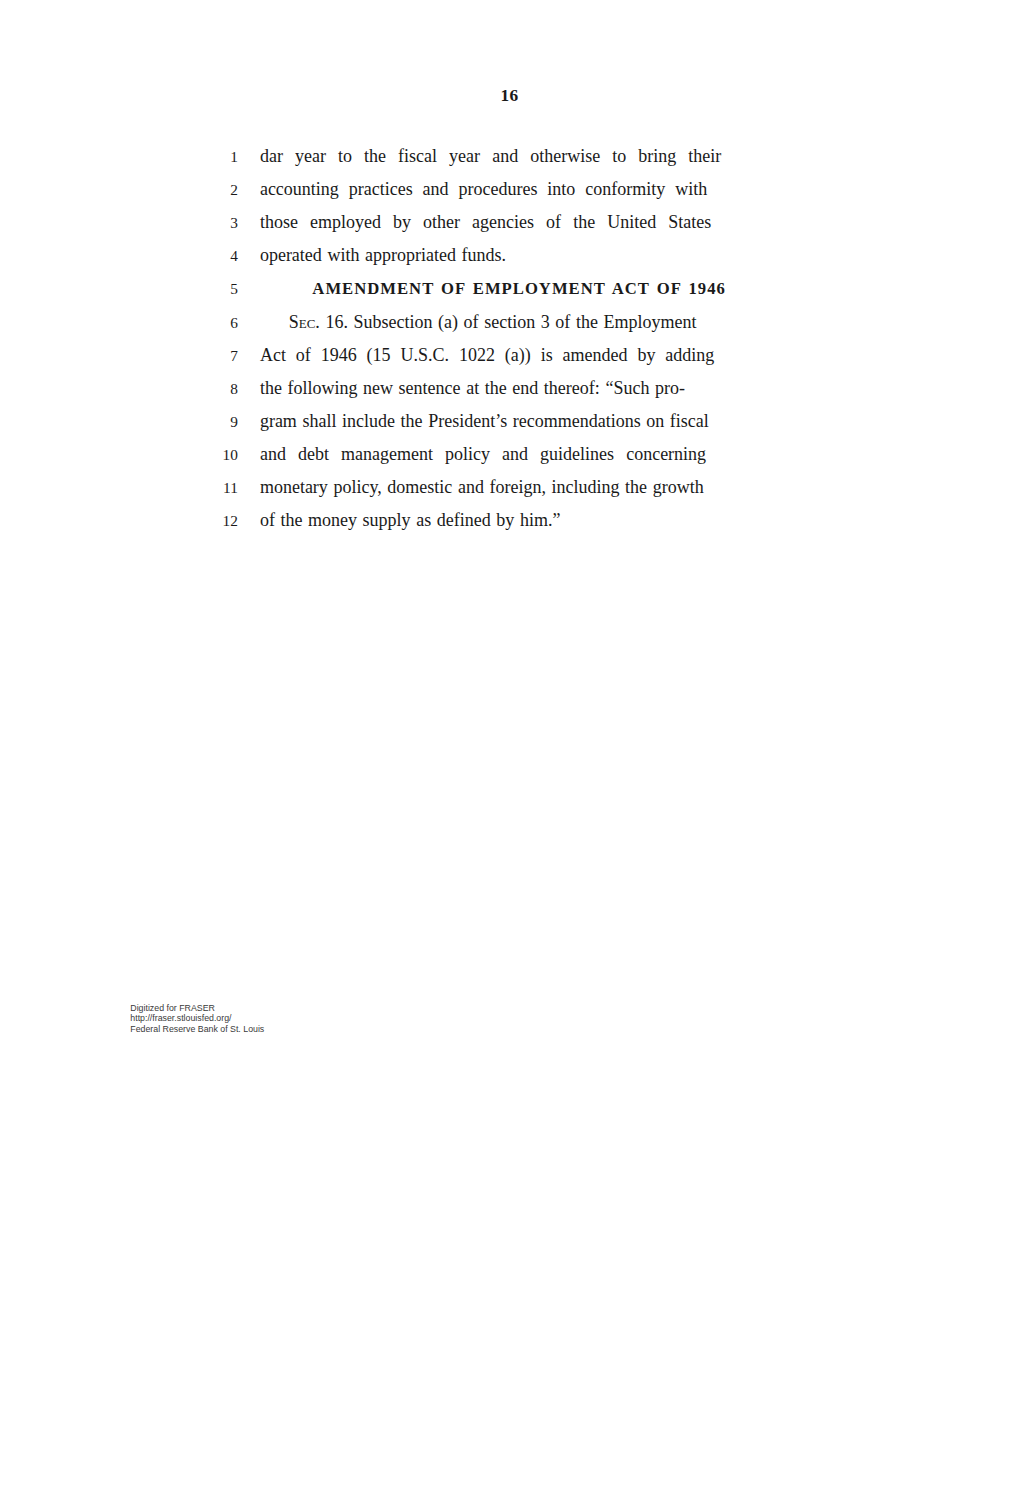16
dar year to the fiscal year and otherwise to bring their
accounting practices and procedures into conformity with
those employed by other agencies of the United States
operated with appropriated funds.
AMENDMENT OF EMPLOYMENT ACT OF 1946
Sec. 16. Subsection (a) of section 3 of the Employment
Act of 1946 (15 U.S.C. 1022 (a)) is amended by adding
the following new sentence at the end thereof: “Such pro-
gram shall include the President’s recommendations on fiscal
and debt management policy and guidelines concerning
monetary policy, domestic and foreign, including the growth
of the money supply as defined by him.”
Digitized for FRASER
http://fraser.stlouisfed.org/
Federal Reserve Bank of St. Louis